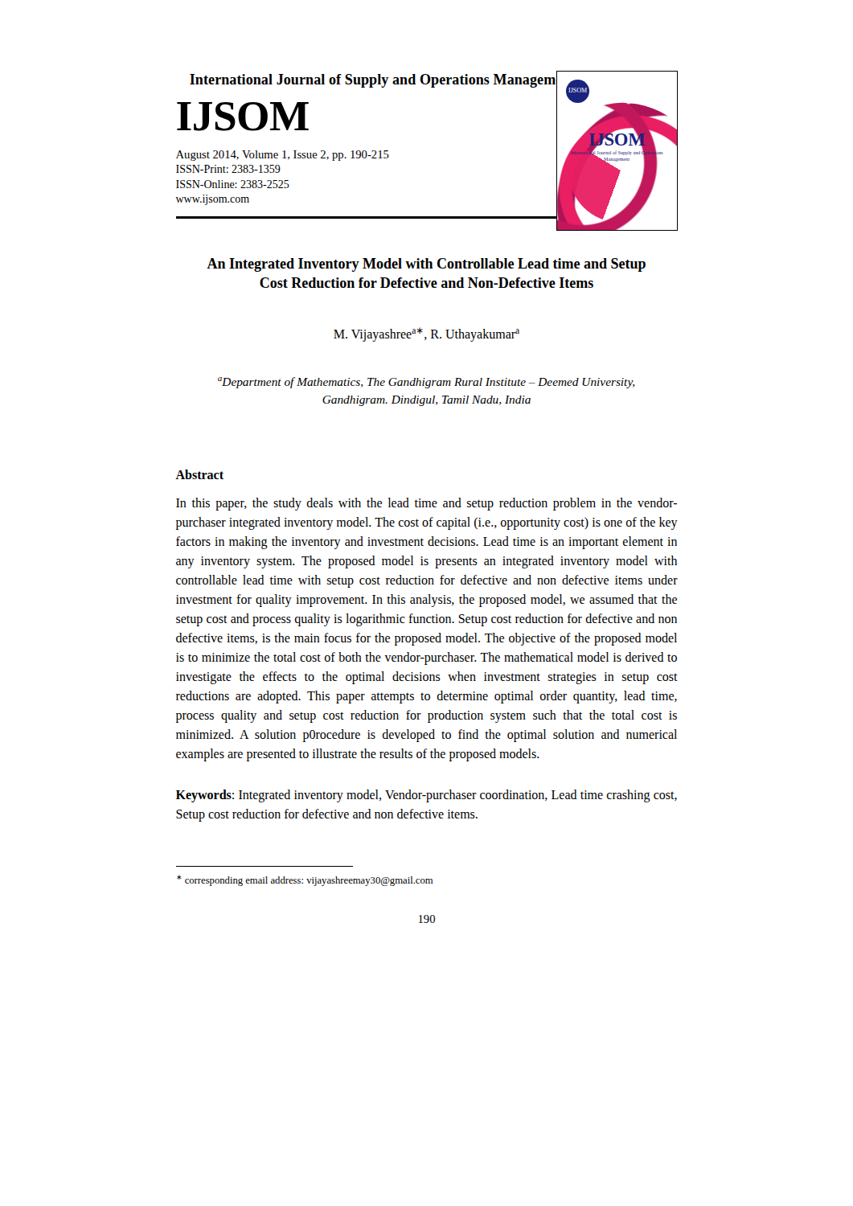IJSOM
IJSOM
International Journal of Supply and Operations Management
International Journal of Supply and Operations Management
IJSOM
August 2014, Volume 1, Issue 2, pp. 190-215
ISSN-Print: 2383-1359
ISSN-Online: 2383-2525
www.ijsom.com
An Integrated Inventory Model with Controllable Lead time and Setup Cost Reduction for Defective and Non-Defective Items
M. Vijayashreea∗, R. Uthayakumara
aDepartment of Mathematics, The Gandhigram Rural Institute – Deemed University, Gandhigram. Dindigul, Tamil Nadu, India
Abstract
In this paper, the study deals with the lead time and setup reduction problem in the vendor-purchaser integrated inventory model. The cost of capital (i.e., opportunity cost) is one of the key factors in making the inventory and investment decisions. Lead time is an important element in any inventory system. The proposed model is presents an integrated inventory model with controllable lead time with setup cost reduction for defective and non defective items under investment for quality improvement. In this analysis, the proposed model, we assumed that the setup cost and process quality is logarithmic function. Setup cost reduction for defective and non defective items, is the main focus for the proposed model. The objective of the proposed model is to minimize the total cost of both the vendor-purchaser. The mathematical model is derived to investigate the effects to the optimal decisions when investment strategies in setup cost reductions are adopted. This paper attempts to determine optimal order quantity, lead time, process quality and setup cost reduction for production system such that the total cost is minimized. A solution p0rocedure is developed to find the optimal solution and numerical examples are presented to illustrate the results of the proposed models.
Keywords: Integrated inventory model, Vendor-purchaser coordination, Lead time crashing cost, Setup cost reduction for defective and non defective items.
∗ corresponding email address: vijayashreemay30@gmail.com
190